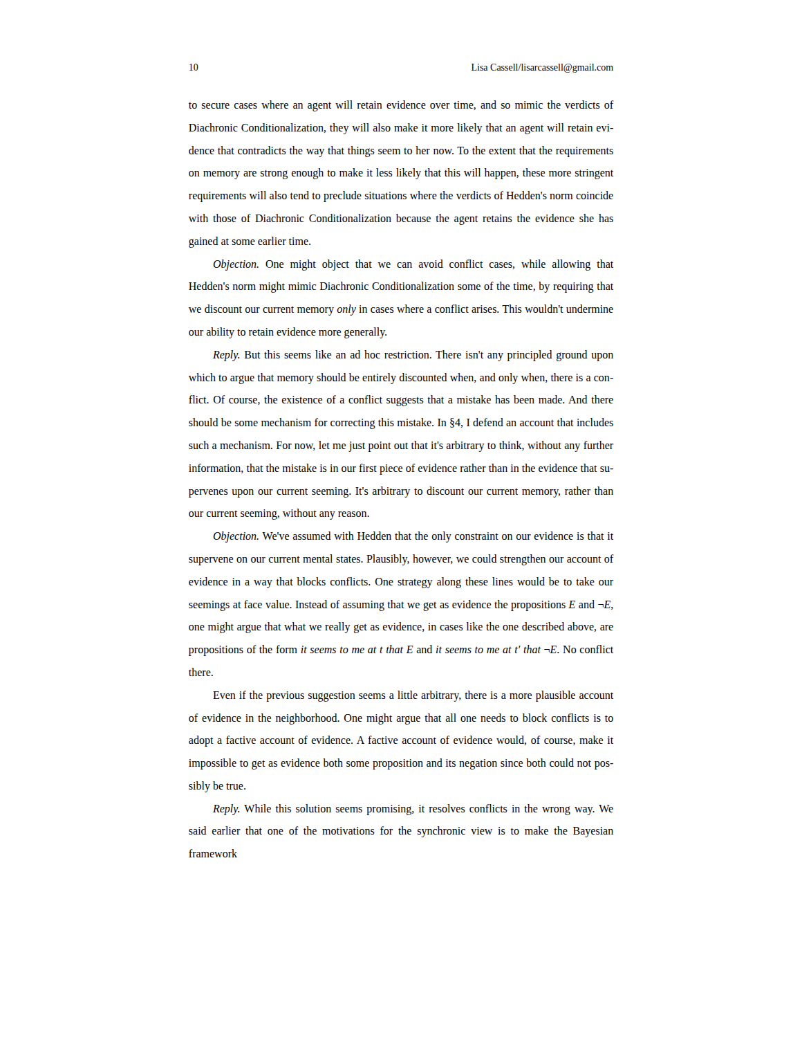10 Lisa Cassell/lisarcassell@gmail.com
to secure cases where an agent will retain evidence over time, and so mimic the verdicts of Diachronic Conditionalization, they will also make it more likely that an agent will retain evidence that contradicts the way that things seem to her now. To the extent that the requirements on memory are strong enough to make it less likely that this will happen, these more stringent requirements will also tend to preclude situations where the verdicts of Hedden's norm coincide with those of Diachronic Conditionalization because the agent retains the evidence she has gained at some earlier time.
Objection. One might object that we can avoid conflict cases, while allowing that Hedden's norm might mimic Diachronic Conditionalization some of the time, by requiring that we discount our current memory only in cases where a conflict arises. This wouldn't undermine our ability to retain evidence more generally.
Reply. But this seems like an ad hoc restriction. There isn't any principled ground upon which to argue that memory should be entirely discounted when, and only when, there is a conflict. Of course, the existence of a conflict suggests that a mistake has been made. And there should be some mechanism for correcting this mistake. In §4, I defend an account that includes such a mechanism. For now, let me just point out that it's arbitrary to think, without any further information, that the mistake is in our first piece of evidence rather than in the evidence that supervenes upon our current seeming. It's arbitrary to discount our current memory, rather than our current seeming, without any reason.
Objection. We've assumed with Hedden that the only constraint on our evidence is that it supervene on our current mental states. Plausibly, however, we could strengthen our account of evidence in a way that blocks conflicts. One strategy along these lines would be to take our seemings at face value. Instead of assuming that we get as evidence the propositions E and ¬E, one might argue that what we really get as evidence, in cases like the one described above, are propositions of the form it seems to me at t that E and it seems to me at t′ that ¬E. No conflict there.
Even if the previous suggestion seems a little arbitrary, there is a more plausible account of evidence in the neighborhood. One might argue that all one needs to block conflicts is to adopt a factive account of evidence. A factive account of evidence would, of course, make it impossible to get as evidence both some proposition and its negation since both could not possibly be true.
Reply. While this solution seems promising, it resolves conflicts in the wrong way. We said earlier that one of the motivations for the synchronic view is to make the Bayesian framework